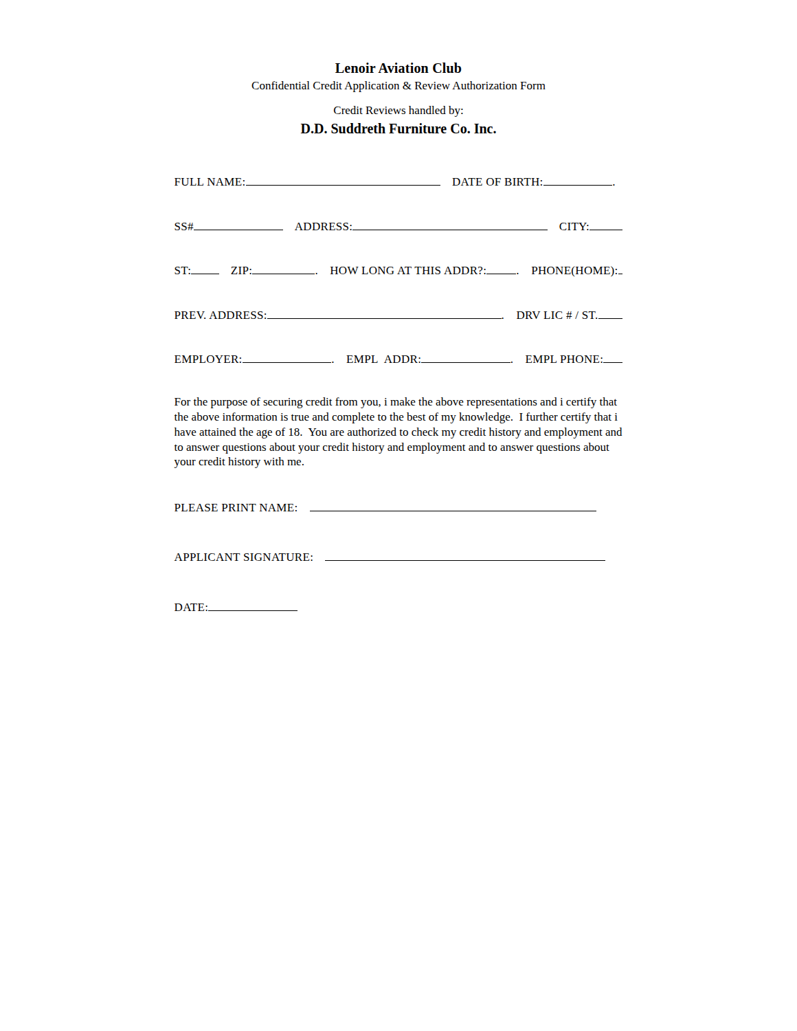Lenoir Aviation Club
Confidential Credit Application & Review Authorization Form
Credit Reviews handled by:
D.D. Suddreth Furniture Co. Inc.
FULL NAME: DATE OF BIRTH: . AGE:
SS# ADDRESS: CITY:
ST: ZIP: . HOW LONG AT THIS ADDR?: . PHONE(HOME):
PREV. ADDRESS: . DRV LIC # / ST.
EMPLOYER: . EMPL ADDR: . EMPL PHONE:
For the purpose of securing credit from you, i make the above representations and i certify that the above information is true and complete to the best of my knowledge. I further certify that i have attained the age of 18. You are authorized to check my credit history and employment and to answer questions about your credit history and employment and to answer questions about your credit history with me.
PLEASE PRINT NAME:
APPLICANT SIGNATURE:
DATE: